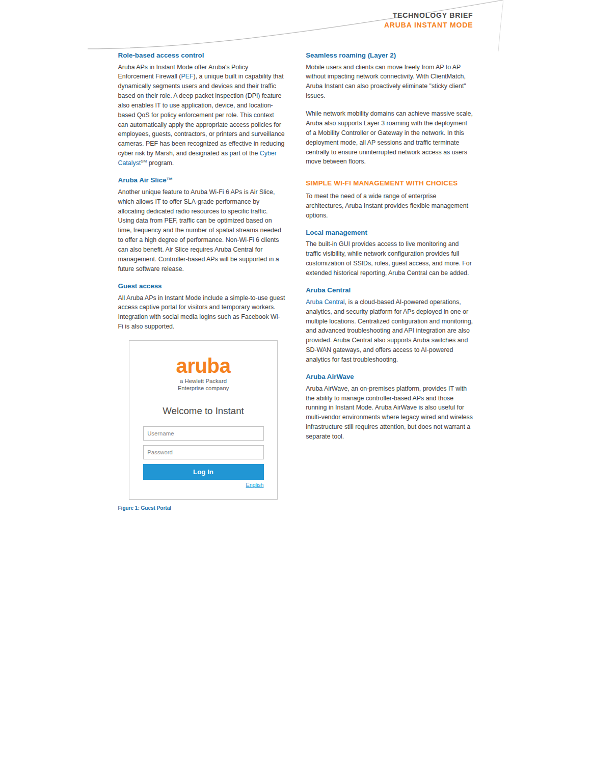TECHNOLOGY BRIEF
ARUBA INSTANT MODE
Role-based access control
Aruba APs in Instant Mode offer Aruba's Policy Enforcement Firewall (PEF), a unique built in capability that dynamically segments users and devices and their traffic based on their role. A deep packet inspection (DPI) feature also enables IT to use application, device, and location-based QoS for policy enforcement per role. This context can automatically apply the appropriate access policies for employees, guests, contractors, or printers and surveillance cameras. PEF has been recognized as effective in reducing cyber risk by Marsh, and designated as part of the Cyber CatalystSM program.
Aruba Air Slice™
Another unique feature to Aruba Wi-Fi 6 APs is Air Slice, which allows IT to offer SLA-grade performance by allocating dedicated radio resources to specific traffic. Using data from PEF, traffic can be optimized based on time, frequency and the number of spatial streams needed to offer a high degree of performance. Non-Wi-Fi 6 clients can also benefit. Air Slice requires Aruba Central for management. Controller-based APs will be supported in a future software release.
Guest access
All Aruba APs in Instant Mode include a simple-to-use guest access captive portal for visitors and temporary workers. Integration with social media logins such as Facebook Wi-Fi is also supported.
aruba
a Hewlett Packard
Enterprise company
Welcome to Instant
Username
Password
Log In
English
Figure 1: Guest Portal
Seamless roaming (Layer 2)
Mobile users and clients can move freely from AP to AP without impacting network connectivity. With ClientMatch, Aruba Instant can also proactively eliminate "sticky client" issues.
While network mobility domains can achieve massive scale, Aruba also supports Layer 3 roaming with the deployment of a Mobility Controller or Gateway in the network. In this deployment mode, all AP sessions and traffic terminate centrally to ensure uninterrupted network access as users move between floors.
SIMPLE WI-FI MANAGEMENT WITH CHOICES
To meet the need of a wide range of enterprise architectures, Aruba Instant provides flexible management options.
Local management
The built-in GUI provides access to live monitoring and traffic visibility, while network configuration provides full customization of SSIDs, roles, guest access, and more. For extended historical reporting, Aruba Central can be added.
Aruba Central
Aruba Central, is a cloud-based AI-powered operations, analytics, and security platform for APs deployed in one or multiple locations. Centralized configuration and monitoring, and advanced troubleshooting and API integration are also provided. Aruba Central also supports Aruba switches and SD-WAN gateways, and offers access to AI-powered analytics for fast troubleshooting.
Aruba AirWave
Aruba AirWave, an on-premises platform, provides IT with the ability to manage controller-based APs and those running in Instant Mode. Aruba AirWave is also useful for multi-vendor environments where legacy wired and wireless infrastructure still requires attention, but does not warrant a separate tool.